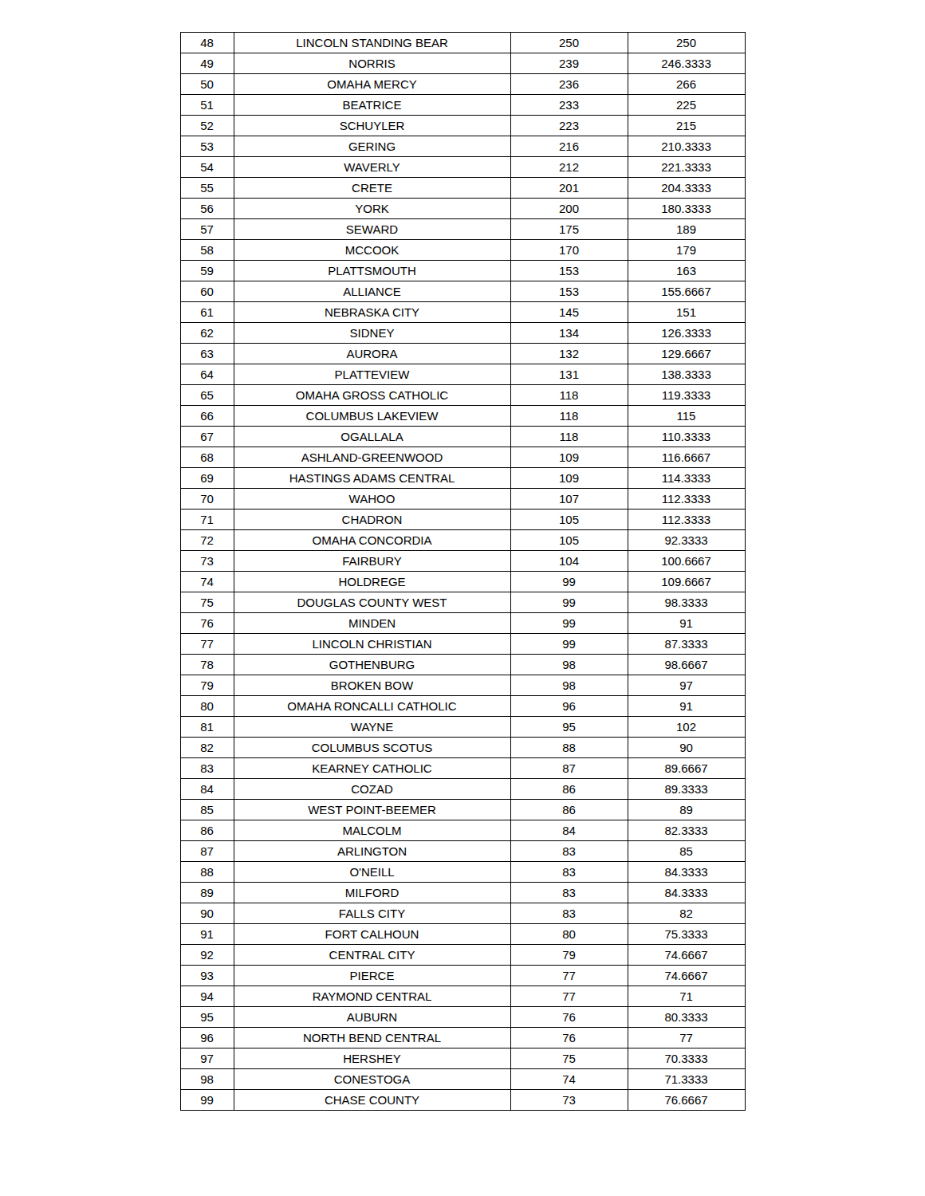| 48 | LINCOLN STANDING BEAR | 250 | 250 |
| 49 | NORRIS | 239 | 246.3333 |
| 50 | OMAHA MERCY | 236 | 266 |
| 51 | BEATRICE | 233 | 225 |
| 52 | SCHUYLER | 223 | 215 |
| 53 | GERING | 216 | 210.3333 |
| 54 | WAVERLY | 212 | 221.3333 |
| 55 | CRETE | 201 | 204.3333 |
| 56 | YORK | 200 | 180.3333 |
| 57 | SEWARD | 175 | 189 |
| 58 | MCCOOK | 170 | 179 |
| 59 | PLATTSMOUTH | 153 | 163 |
| 60 | ALLIANCE | 153 | 155.6667 |
| 61 | NEBRASKA CITY | 145 | 151 |
| 62 | SIDNEY | 134 | 126.3333 |
| 63 | AURORA | 132 | 129.6667 |
| 64 | PLATTEVIEW | 131 | 138.3333 |
| 65 | OMAHA GROSS CATHOLIC | 118 | 119.3333 |
| 66 | COLUMBUS LAKEVIEW | 118 | 115 |
| 67 | OGALLALA | 118 | 110.3333 |
| 68 | ASHLAND-GREENWOOD | 109 | 116.6667 |
| 69 | HASTINGS ADAMS CENTRAL | 109 | 114.3333 |
| 70 | WAHOO | 107 | 112.3333 |
| 71 | CHADRON | 105 | 112.3333 |
| 72 | OMAHA CONCORDIA | 105 | 92.3333 |
| 73 | FAIRBURY | 104 | 100.6667 |
| 74 | HOLDREGE | 99 | 109.6667 |
| 75 | DOUGLAS COUNTY WEST | 99 | 98.3333 |
| 76 | MINDEN | 99 | 91 |
| 77 | LINCOLN CHRISTIAN | 99 | 87.3333 |
| 78 | GOTHENBURG | 98 | 98.6667 |
| 79 | BROKEN BOW | 98 | 97 |
| 80 | OMAHA RONCALLI CATHOLIC | 96 | 91 |
| 81 | WAYNE | 95 | 102 |
| 82 | COLUMBUS SCOTUS | 88 | 90 |
| 83 | KEARNEY CATHOLIC | 87 | 89.6667 |
| 84 | COZAD | 86 | 89.3333 |
| 85 | WEST POINT-BEEMER | 86 | 89 |
| 86 | MALCOLM | 84 | 82.3333 |
| 87 | ARLINGTON | 83 | 85 |
| 88 | O'NEILL | 83 | 84.3333 |
| 89 | MILFORD | 83 | 84.3333 |
| 90 | FALLS CITY | 83 | 82 |
| 91 | FORT CALHOUN | 80 | 75.3333 |
| 92 | CENTRAL CITY | 79 | 74.6667 |
| 93 | PIERCE | 77 | 74.6667 |
| 94 | RAYMOND CENTRAL | 77 | 71 |
| 95 | AUBURN | 76 | 80.3333 |
| 96 | NORTH BEND CENTRAL | 76 | 77 |
| 97 | HERSHEY | 75 | 70.3333 |
| 98 | CONESTOGA | 74 | 71.3333 |
| 99 | CHASE COUNTY | 73 | 76.6667 |